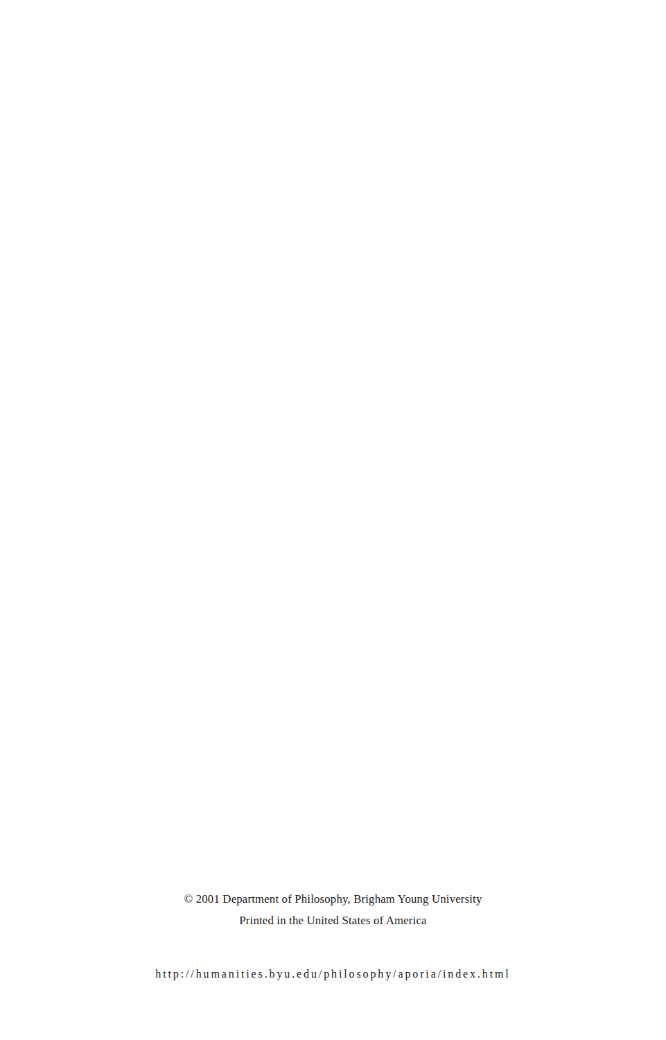© 2001 Department of Philosophy, Brigham Young University
Printed in the United States of America
http://humanities.byu.edu/philosophy/aporia/index.html